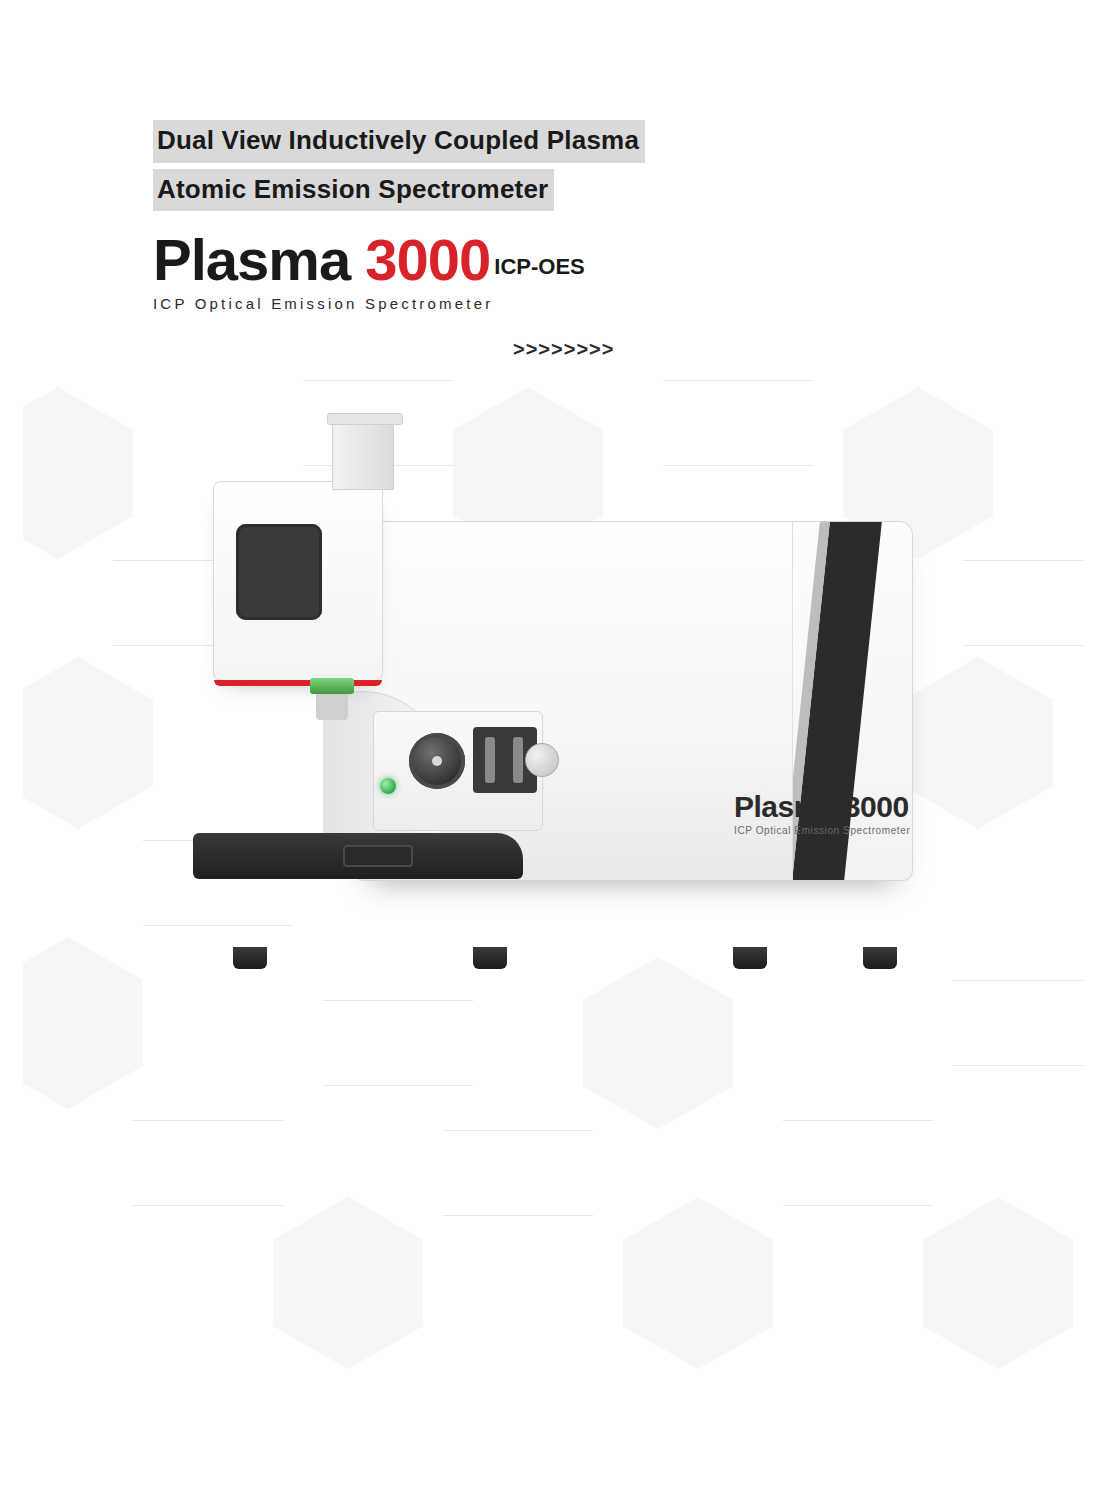Dual View Inductively Coupled Plasma
Atomic Emission Spectrometer
Plasma 3000 ICP-OES
ICP Optical Emission Spectrometer
>>>>>>>>
Plasma 3000
ICP Optical Emission Spectrometer